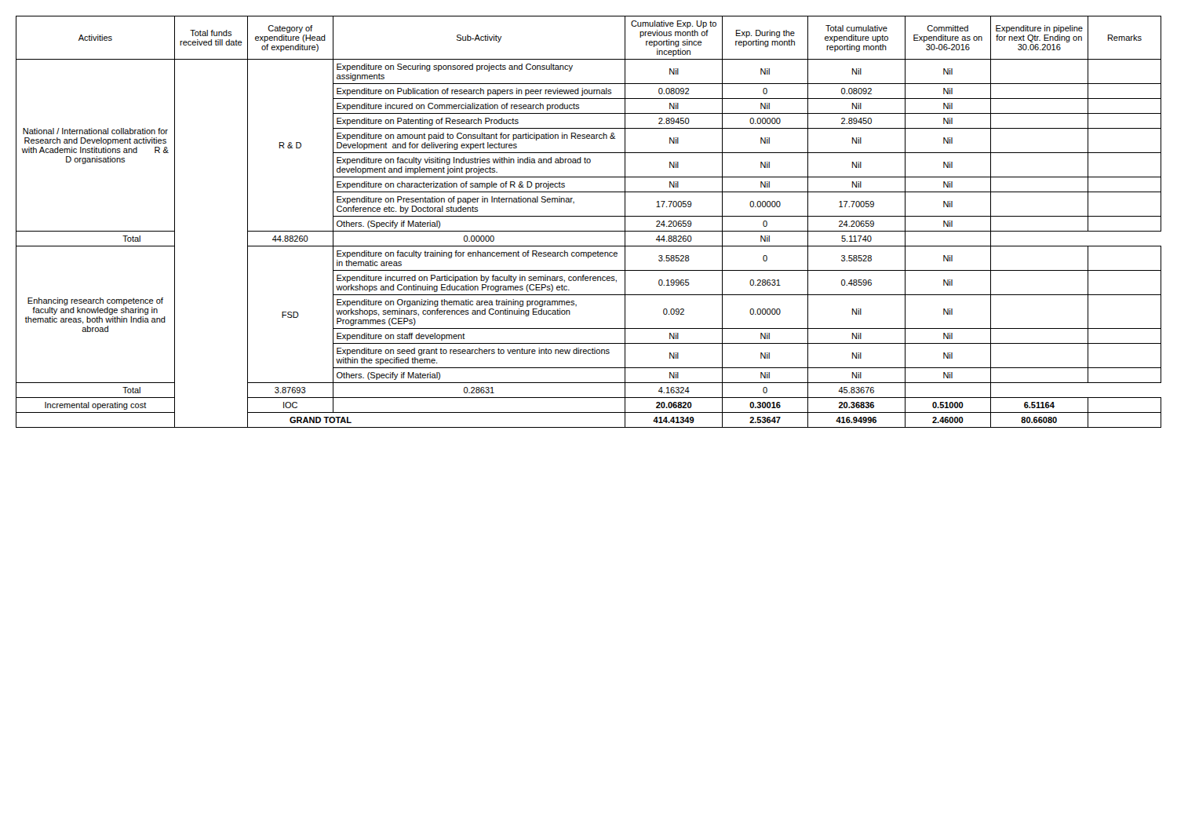| Activities | Total funds received till date | Category of expenditure (Head of expenditure) | Sub-Activity | Cumulative Exp. Up to previous month of reporting since inception | Exp. During the reporting month | Total cumulative expenditure upto reporting month | Committed Expenditure as on 30-06-2016 | Expenditure in pipeline for next Qtr. Ending on 30.06.2016 | Remarks |
| --- | --- | --- | --- | --- | --- | --- | --- | --- | --- |
| National / International collabration for Research and Development activities with Academic Institutions and R & D organisations | | R & D | Expenditure on Securing sponsored projects and Consultancy assignments | Nil | Nil | Nil | Nil | | |
| Expenditure on Publication of research papers in peer reviewed journals | 0.08092 | 0 | 0.08092 | Nil | | |
| Expenditure incured on Commercialization of research products | Nil | Nil | Nil | Nil | | |
| Expenditure on Patenting of Research Products | 2.89450 | 0.00000 | 2.89450 | Nil | | |
| Expenditure on amount paid to Consultant for participation in Research & Development and for delivering expert lectures | Nil | Nil | Nil | Nil | | |
| Expenditure on faculty visiting Industries within india and abroad to development and implement joint projects. | Nil | Nil | Nil | Nil | | |
| Expenditure on characterization of sample of R & D projects | Nil | Nil | Nil | Nil | | |
| Expenditure on Presentation of paper in International Seminar, Conference etc. by Doctoral students | 17.70059 | 0.00000 | 17.70059 | Nil | | |
| Others. (Specify if Material) | 24.20659 | 0 | 24.20659 | Nil | | |
| Total | 44.88260 | 0.00000 | 44.88260 | Nil | 5.11740 | |
| Enhancing research competence of faculty and knowledge sharing in thematic areas, both within India and abroad | FSD | Expenditure on faculty training for enhancement of Research competence in thematic areas | 3.58528 | 0 | 3.58528 | Nil | | |
| Expenditure incurred on Participation by faculty in seminars, conferences, workshops and Continuing Education Programes (CEPs) etc. | 0.19965 | 0.28631 | 0.48596 | Nil | | |
| Expenditure on Organizing thematic area training programmes, workshops, seminars, conferences and Continuing Education Programmes (CEPs) | 0.092 | 0.00000 | Nil | Nil | | |
| Expenditure on staff development | Nil | Nil | Nil | Nil | | |
| Expenditure on seed grant to researchers to venture into new directions within the specified theme. | Nil | Nil | Nil | Nil | | |
| Others. (Specify if Material) | Nil | Nil | Nil | Nil | | |
| Total | 3.87693 | 0.28631 | 4.16324 | 0 | 45.83676 | |
| Incremental operating cost | IOC | | 20.06820 | 0.30016 | 20.36836 | 0.51000 | 6.51164 | |
| GRAND TOTAL | 414.41349 | 2.53647 | 416.94996 | 2.46000 | 80.66080 | |